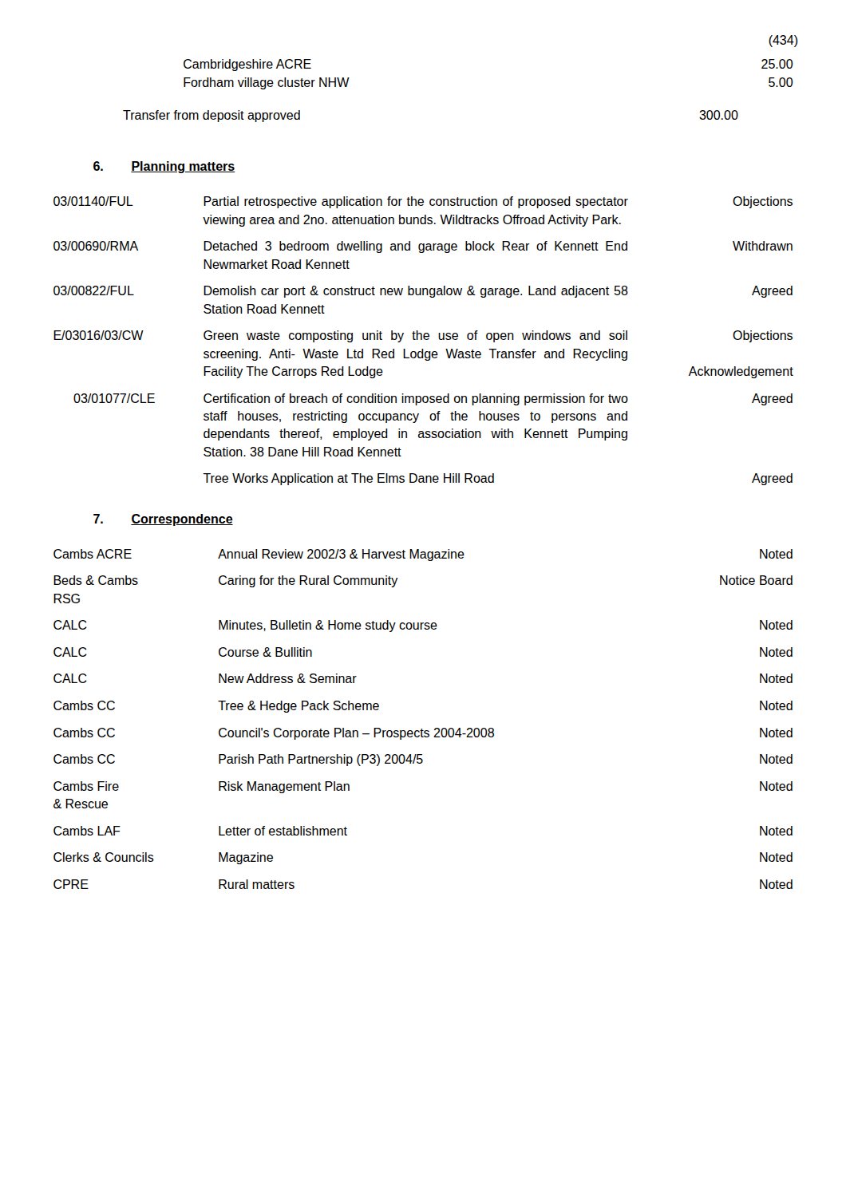(434)
| Cambridgeshire ACRE | 25.00 |
| Fordham village cluster NHW | 5.00 |
| Transfer from deposit approved | 300.00 |
6. Planning matters
| 03/01140/FUL | Partial retrospective application for the construction of proposed spectator viewing area and 2no. attenuation bunds. Wildtracks Offroad Activity Park. | Objections |
| 03/00690/RMA | Detached 3 bedroom dwelling and garage block Rear of Kennett End Newmarket Road Kennett | Withdrawn |
| 03/00822/FUL | Demolish car port & construct new bungalow & garage. Land adjacent 58 Station Road Kennett | Agreed |
| E/03016/03/CW | Green waste composting unit by the use of open windows and soil screening. Anti- Waste Ltd Red Lodge Waste Transfer and Recycling Facility The Carrops Red Lodge | Objections Acknowledgement |
| 03/01077/CLE | Certification of breach of condition imposed on planning permission for two staff houses, restricting occupancy of the houses to persons and dependants thereof, employed in association with Kennett Pumping Station. 38 Dane Hill Road Kennett | Agreed |
| | Tree Works Application at The Elms Dane Hill Road | Agreed |
7. Correspondence
| Cambs ACRE | Annual Review 2002/3 & Harvest Magazine | Noted |
| Beds & Cambs RSG | Caring for the Rural Community | Notice Board |
| CALC | Minutes, Bulletin & Home study course | Noted |
| CALC | Course & Bullitin | Noted |
| CALC | New Address & Seminar | Noted |
| Cambs CC | Tree & Hedge Pack Scheme | Noted |
| Cambs CC | Council's Corporate Plan – Prospects 2004-2008 | Noted |
| Cambs CC | Parish Path Partnership (P3) 2004/5 | Noted |
| Cambs Fire & Rescue | Risk Management Plan | Noted |
| Cambs LAF | Letter of establishment | Noted |
| Clerks & Councils | Magazine | Noted |
| CPRE | Rural matters | Noted |